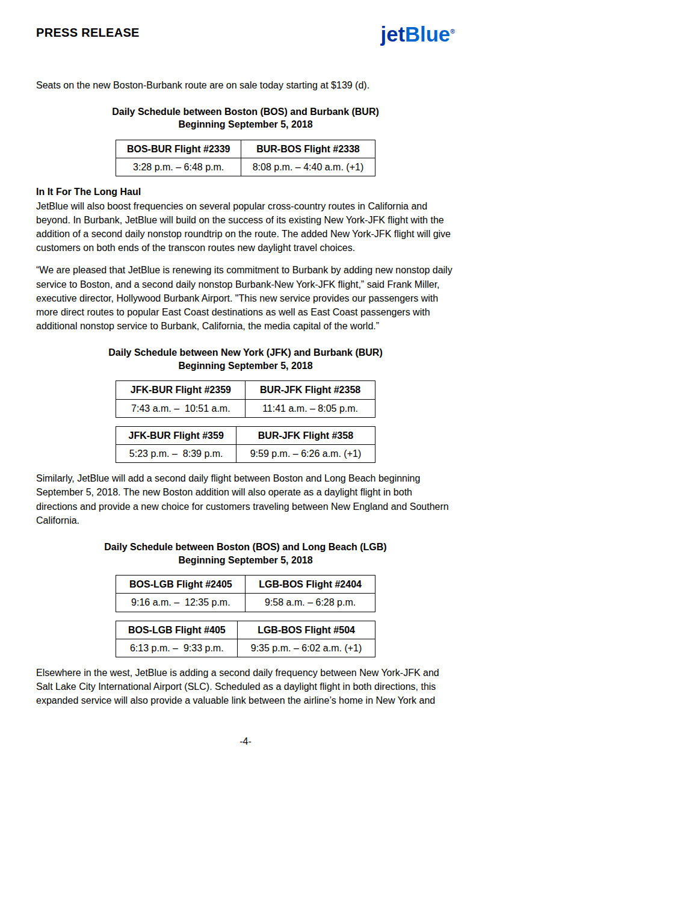PRESS RELEASE
jet Blue®
Seats on the new Boston-Burbank route are on sale today starting at $139 (d).
Daily Schedule between Boston (BOS) and Burbank (BUR)
Beginning September 5, 2018
| BOS-BUR Flight #2339 | BUR-BOS Flight #2338 |
| --- | --- |
| 3:28 p.m. – 6:48 p.m. | 8:08 p.m. – 4:40 a.m. (+1) |
In It For The Long Haul
JetBlue will also boost frequencies on several popular cross-country routes in California and beyond. In Burbank, JetBlue will build on the success of its existing New York-JFK flight with the addition of a second daily nonstop roundtrip on the route. The added New York-JFK flight will give customers on both ends of the transcon routes new daylight travel choices.
“We are pleased that JetBlue is renewing its commitment to Burbank by adding new nonstop daily service to Boston, and a second daily nonstop Burbank-New York-JFK flight,” said Frank Miller, executive director, Hollywood Burbank Airport. "This new service provides our passengers with more direct routes to popular East Coast destinations as well as East Coast passengers with additional nonstop service to Burbank, California, the media capital of the world.”
Daily Schedule between New York (JFK) and Burbank (BUR)
Beginning September 5, 2018
| JFK-BUR Flight #2359 | BUR-JFK Flight #2358 |
| --- | --- |
| 7:43 a.m. – 10:51 a.m. | 11:41 a.m. – 8:05 p.m. |
| JFK-BUR Flight #359 | BUR-JFK Flight #358 |
| --- | --- |
| 5:23 p.m. – 8:39 p.m. | 9:59 p.m. – 6:26 a.m. (+1) |
Similarly, JetBlue will add a second daily flight between Boston and Long Beach beginning September 5, 2018. The new Boston addition will also operate as a daylight flight in both directions and provide a new choice for customers traveling between New England and Southern California.
Daily Schedule between Boston (BOS) and Long Beach (LGB)
Beginning September 5, 2018
| BOS-LGB Flight #2405 | LGB-BOS Flight #2404 |
| --- | --- |
| 9:16 a.m. – 12:35 p.m. | 9:58 a.m. – 6:28 p.m. |
| BOS-LGB Flight #405 | LGB-BOS Flight #504 |
| --- | --- |
| 6:13 p.m. – 9:33 p.m. | 9:35 p.m. – 6:02 a.m. (+1) |
Elsewhere in the west, JetBlue is adding a second daily frequency between New York-JFK and Salt Lake City International Airport (SLC). Scheduled as a daylight flight in both directions, this expanded service will also provide a valuable link between the airline’s home in New York and
-4-